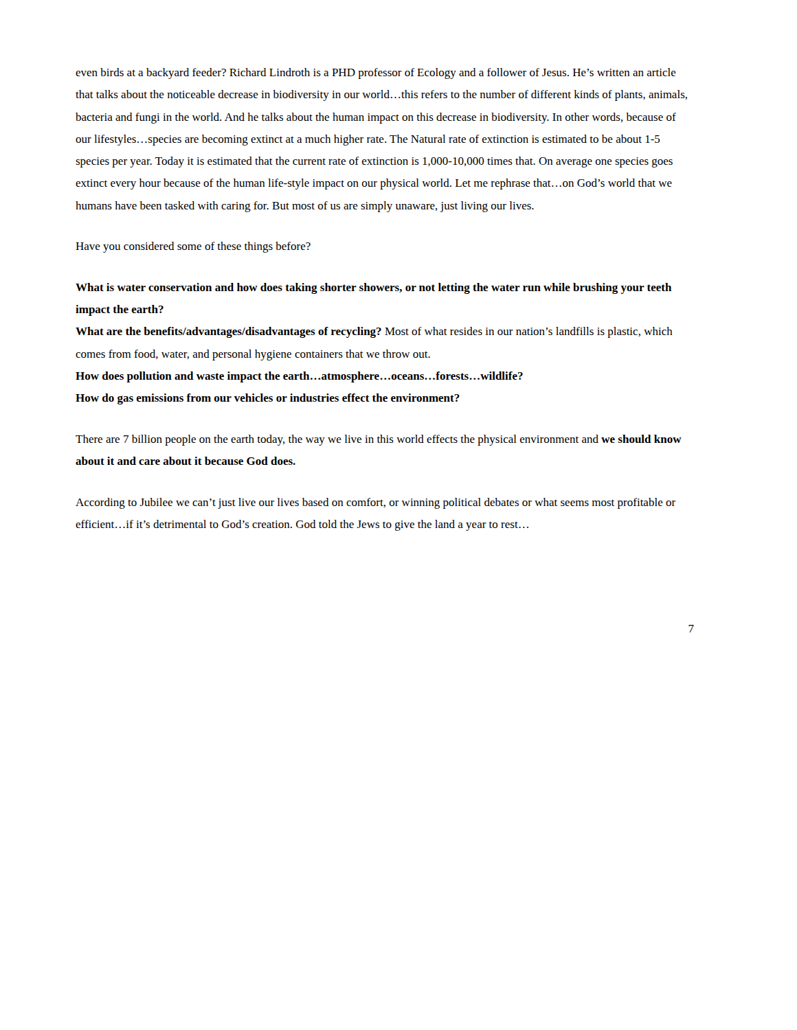even birds at a backyard feeder? Richard Lindroth is a PHD professor of Ecology and a follower of Jesus. He’s written an article that talks about the noticeable decrease in biodiversity in our world…this refers to the number of different kinds of plants, animals, bacteria and fungi in the world. And he talks about the human impact on this decrease in biodiversity. In other words, because of our lifestyles…species are becoming extinct at a much higher rate. The Natural rate of extinction is estimated to be about 1-5 species per year. Today it is estimated that the current rate of extinction is 1,000-10,000 times that. On average one species goes extinct every hour because of the human life-style impact on our physical world. Let me rephrase that…on God’s world that we humans have been tasked with caring for. But most of us are simply unaware, just living our lives.
Have you considered some of these things before?
What is water conservation and how does taking shorter showers, or not letting the water run while brushing your teeth impact the earth?
What are the benefits/advantages/disadvantages of recycling? Most of what resides in our nation’s landfills is plastic, which comes from food, water, and personal hygiene containers that we throw out.
How does pollution and waste impact the earth…atmosphere…oceans…forests…wildlife?
How do gas emissions from our vehicles or industries effect the environment?
There are 7 billion people on the earth today, the way we live in this world effects the physical environment and we should know about it and care about it because God does.
According to Jubilee we can’t just live our lives based on comfort, or winning political debates or what seems most profitable or efficient…if it’s detrimental to God’s creation. God told the Jews to give the land a year to rest…
7